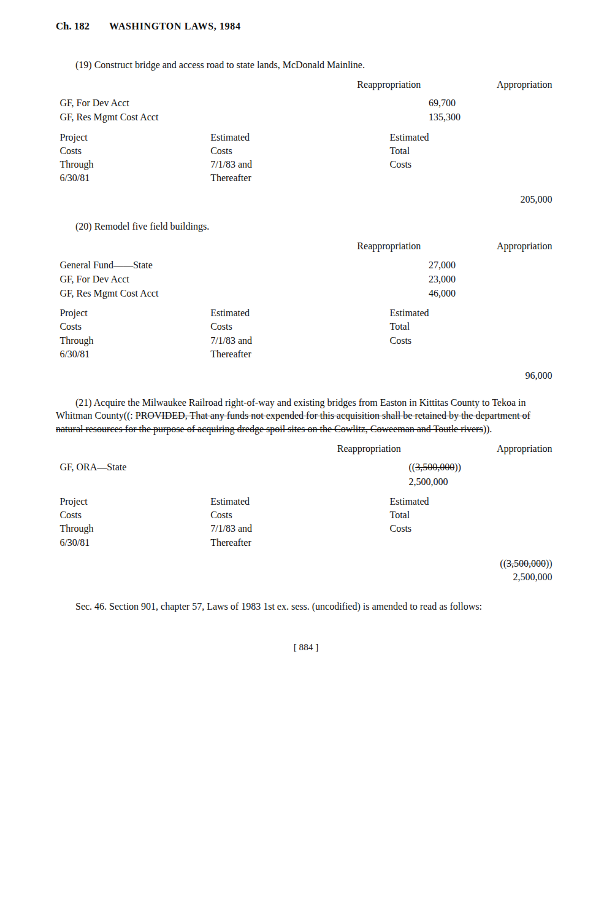Ch. 182 WASHINGTON LAWS, 1984
(19) Construct bridge and access road to state lands, McDonald Mainline.
| | Reappropriation | Appropriation |
| GF, For Dev Acct | | 69,700 |
| GF, Res Mgmt Cost Acct | | 135,300 |
| Project | Estimated | Estimated |
| Costs | Costs | Total |
| Through | 7/1/83 and | Costs |
| 6/30/81 | Thereafter | |
| 205,000 |
(20) Remodel five field buildings.
| | Reappropriation | Appropriation |
| General Fund——State | | 27,000 |
| GF, For Dev Acct | | 23,000 |
| GF, Res Mgmt Cost Acct | | 46,000 |
| Project | Estimated | Estimated |
| Costs | Costs | Total |
| Through | 7/1/83 and | Costs |
| 6/30/81 | Thereafter | |
| 96,000 |
(21) Acquire the Milwaukee Railroad right-of-way and existing bridges from Easton in Kittitas County to Tekoa in Whitman County((: PROVIDED, That any funds not expended for this acquisition shall be retained by the department of natural resources for the purpose of acquiring dredge spoil sites on the Cowlitz, Coweeman and Toutle rivers)).
| | Reappropriation | Appropriation |
| GF, ORA—State | | (( 3,500,000 )) |
| | | 2,500,000 |
| Project | Estimated | Estimated |
| Costs | Costs | Total |
| Through | 7/1/83 and | Costs |
| 6/30/81 | Thereafter | |
| (( 3,500,000 )) |
| 2,500,000 |
Sec. 46. Section 901, chapter 57, Laws of 1983 1st ex. sess. (uncodified) is amended to read as follows:
[ 884 ]